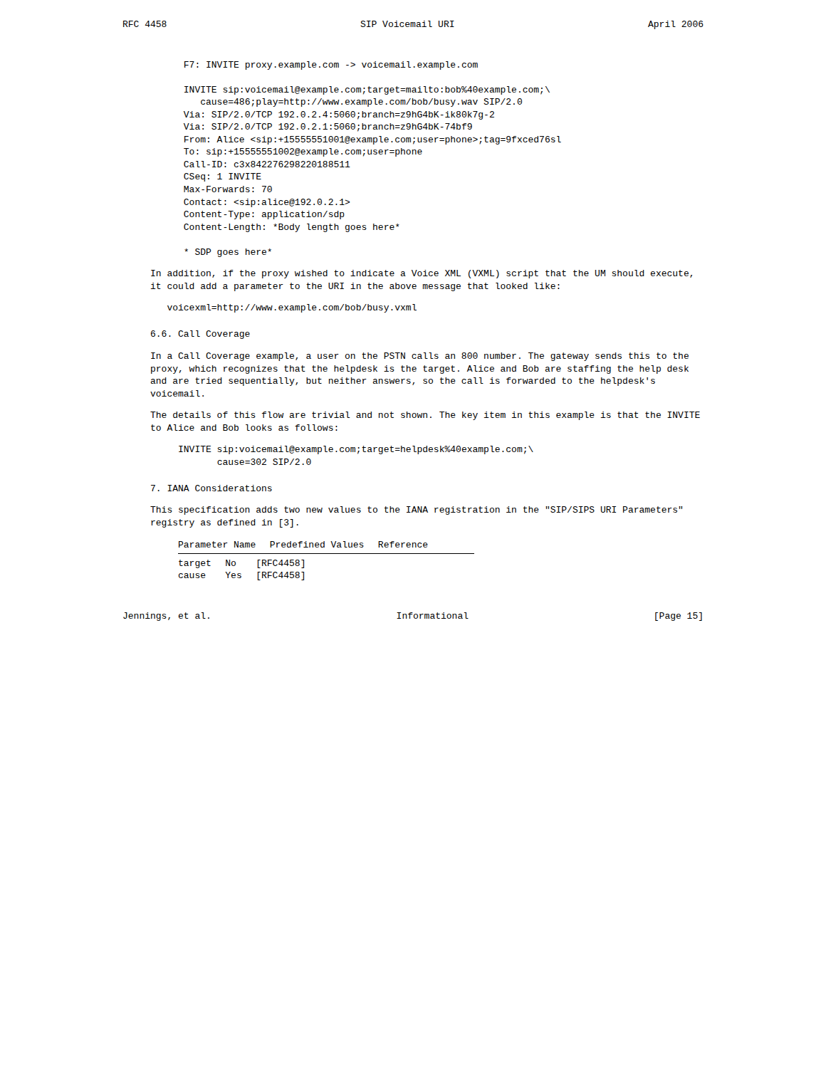RFC 4458 SIP Voicemail URI April 2006
      F7: INVITE proxy.example.com -> voicemail.example.com

      INVITE sip:voicemail@example.com;target=mailto:bob%40example.com;\
         cause=486;play=http://www.example.com/bob/busy.wav SIP/2.0
      Via: SIP/2.0/TCP 192.0.2.4:5060;branch=z9hG4bK-ik80k7g-2
      Via: SIP/2.0/TCP 192.0.2.1:5060;branch=z9hG4bK-74bf9
      From: Alice <sip:+15555551001@example.com;user=phone>;tag=9fxced76sl
      To: sip:+15555551002@example.com;user=phone
      Call-ID: c3x842276298220188511
      CSeq: 1 INVITE
      Max-Forwards: 70
      Contact: <sip:alice@192.0.2.1>
      Content-Type: application/sdp
      Content-Length: *Body length goes here*

      * SDP goes here*
In addition, if the proxy wished to indicate a Voice XML (VXML) script that the UM should execute, it could add a parameter to the URI in the above message that looked like:
   voicexml=http://www.example.com/bob/busy.vxml
6.6. Call Coverage
In a Call Coverage example, a user on the PSTN calls an 800 number. The gateway sends this to the proxy, which recognizes that the helpdesk is the target. Alice and Bob are staffing the help desk and are tried sequentially, but neither answers, so the call is forwarded to the helpdesk's voicemail.
The details of this flow are trivial and not shown. The key item in this example is that the INVITE to Alice and Bob looks as follows:
     INVITE sip:voicemail@example.com;target=helpdesk%40example.com;\
            cause=302 SIP/2.0
7. IANA Considerations
This specification adds two new values to the IANA registration in the "SIP/SIPS URI Parameters" registry as defined in [3].
| Parameter Name | Predefined Values | Reference |
| --- | --- | --- |
| target | No | [RFC4458] |
| cause | Yes | [RFC4458] |
Jennings, et al. Informational [Page 15]